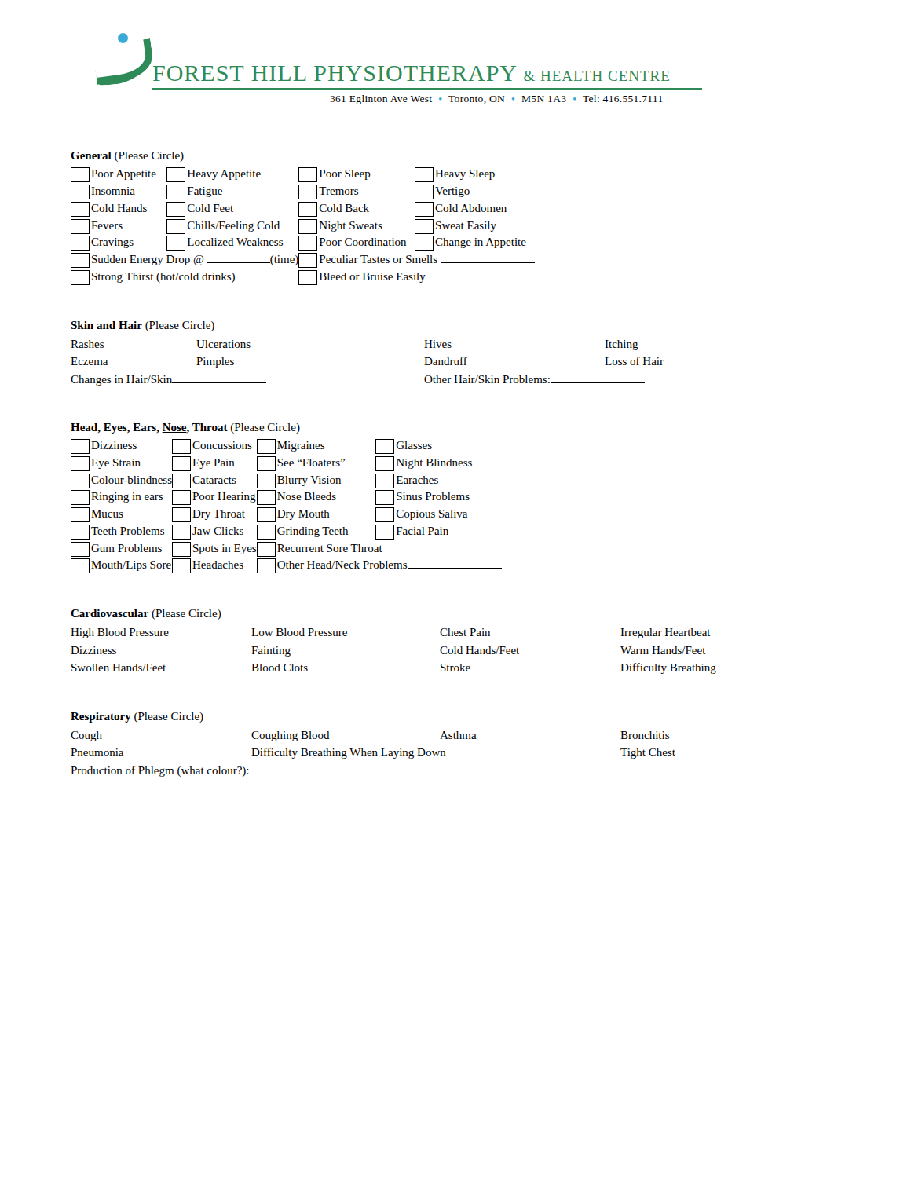FOREST HILL PHYSIOTHERAPY & HEALTH CENTRE
361 Eglinton Ave West • Toronto, ON • M5N 1A3 • Tel: 416.551.7111
General (Please Circle)
| | Poor Appetite | | Heavy Appetite | | Poor Sleep | | Heavy Sleep |
| | Insomnia | | Fatigue | | Tremors | | Vertigo |
| | Cold Hands | | Cold Feet | | Cold Back | | Cold Abdomen |
| | Fevers | | Chills/Feeling Cold | | Night Sweats | | Sweat Easily |
| | Cravings | | Localized Weakness | | Poor Coordination | | Change in Appetite |
| | Sudden Energy Drop @ (time) | | Peculiar Tastes or Smells |
| | Strong Thirst (hot/cold drinks) | | Bleed or Bruise Easily |
Skin and Hair (Please Circle)
| Rashes | Ulcerations | Hives | Itching |
| Eczema | Pimples | Dandruff | Loss of Hair |
| Changes in Hair/Skin | Other Hair/Skin Problems: |
Head, Eyes, Ears, Nose, Throat (Please Circle)
| | Dizziness | | Concussions | | Migraines | | Glasses |
| | Eye Strain | | Eye Pain | | See “Floaters” | | Night Blindness |
| | Colour-blindness | | Cataracts | | Blurry Vision | | Earaches |
| | Ringing in ears | | Poor Hearing | | Nose Bleeds | | Sinus Problems |
| | Mucus | | Dry Throat | | Dry Mouth | | Copious Saliva |
| | Teeth Problems | | Jaw Clicks | | Grinding Teeth | | Facial Pain |
| | Gum Problems | | Spots in Eyes | | Recurrent Sore Throat |
| | Mouth/Lips Sore | | Headaches | | Other Head/Neck Problems |
Cardiovascular (Please Circle)
| High Blood Pressure | Low Blood Pressure | Chest Pain | Irregular Heartbeat |
| Dizziness | Fainting | Cold Hands/Feet | Warm Hands/Feet |
| Swollen Hands/Feet | Blood Clots | Stroke | Difficulty Breathing |
Respiratory (Please Circle)
| Cough | Coughing Blood | Asthma | Bronchitis |
| Pneumonia | Difficulty Breathing When Laying Down | Tight Chest |
| Production of Phlegm (what colour?): |